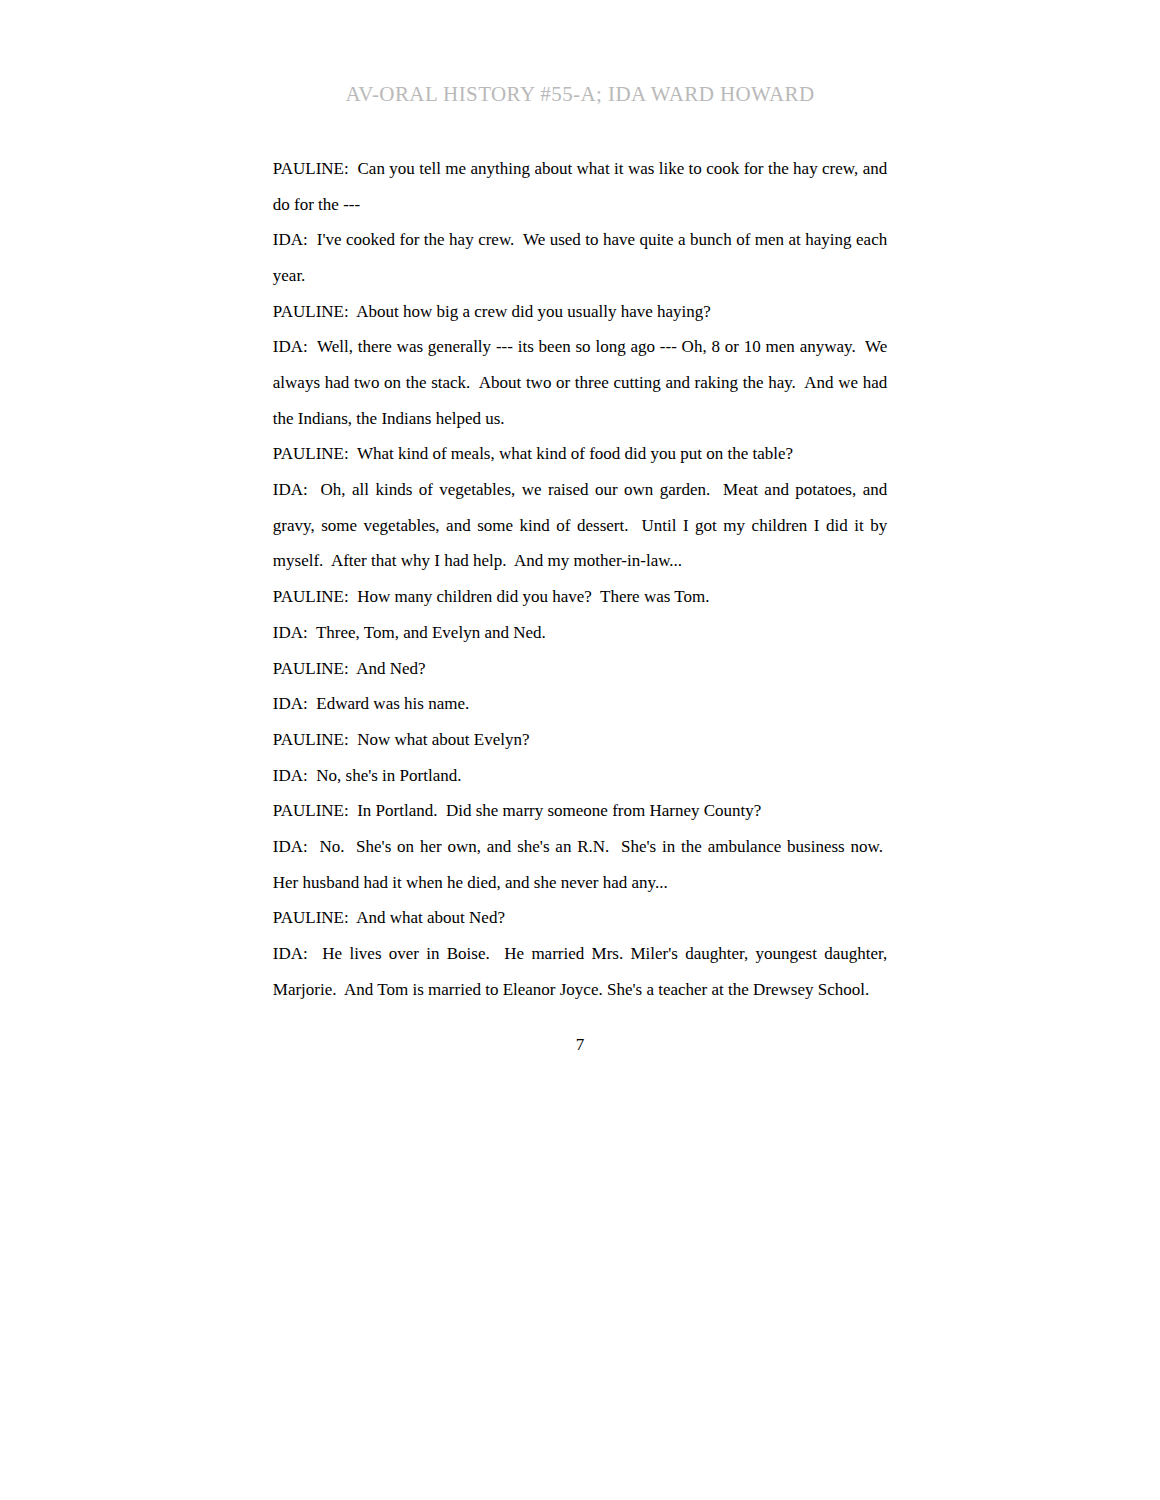AV-ORAL HISTORY #55-A; IDA WARD HOWARD
PAULINE: Can you tell me anything about what it was like to cook for the hay crew, and do for the ---
IDA: I've cooked for the hay crew. We used to have quite a bunch of men at haying each year.
PAULINE: About how big a crew did you usually have haying?
IDA: Well, there was generally --- its been so long ago --- Oh, 8 or 10 men anyway. We always had two on the stack. About two or three cutting and raking the hay. And we had the Indians, the Indians helped us.
PAULINE: What kind of meals, what kind of food did you put on the table?
IDA: Oh, all kinds of vegetables, we raised our own garden. Meat and potatoes, and gravy, some vegetables, and some kind of dessert. Until I got my children I did it by myself. After that why I had help. And my mother-in-law...
PAULINE: How many children did you have? There was Tom.
IDA: Three, Tom, and Evelyn and Ned.
PAULINE: And Ned?
IDA: Edward was his name.
PAULINE: Now what about Evelyn?
IDA: No, she's in Portland.
PAULINE: In Portland. Did she marry someone from Harney County?
IDA: No. She's on her own, and she's an R.N. She's in the ambulance business now. Her husband had it when he died, and she never had any...
PAULINE: And what about Ned?
IDA: He lives over in Boise. He married Mrs. Miler's daughter, youngest daughter, Marjorie. And Tom is married to Eleanor Joyce. She's a teacher at the Drewsey School.
7